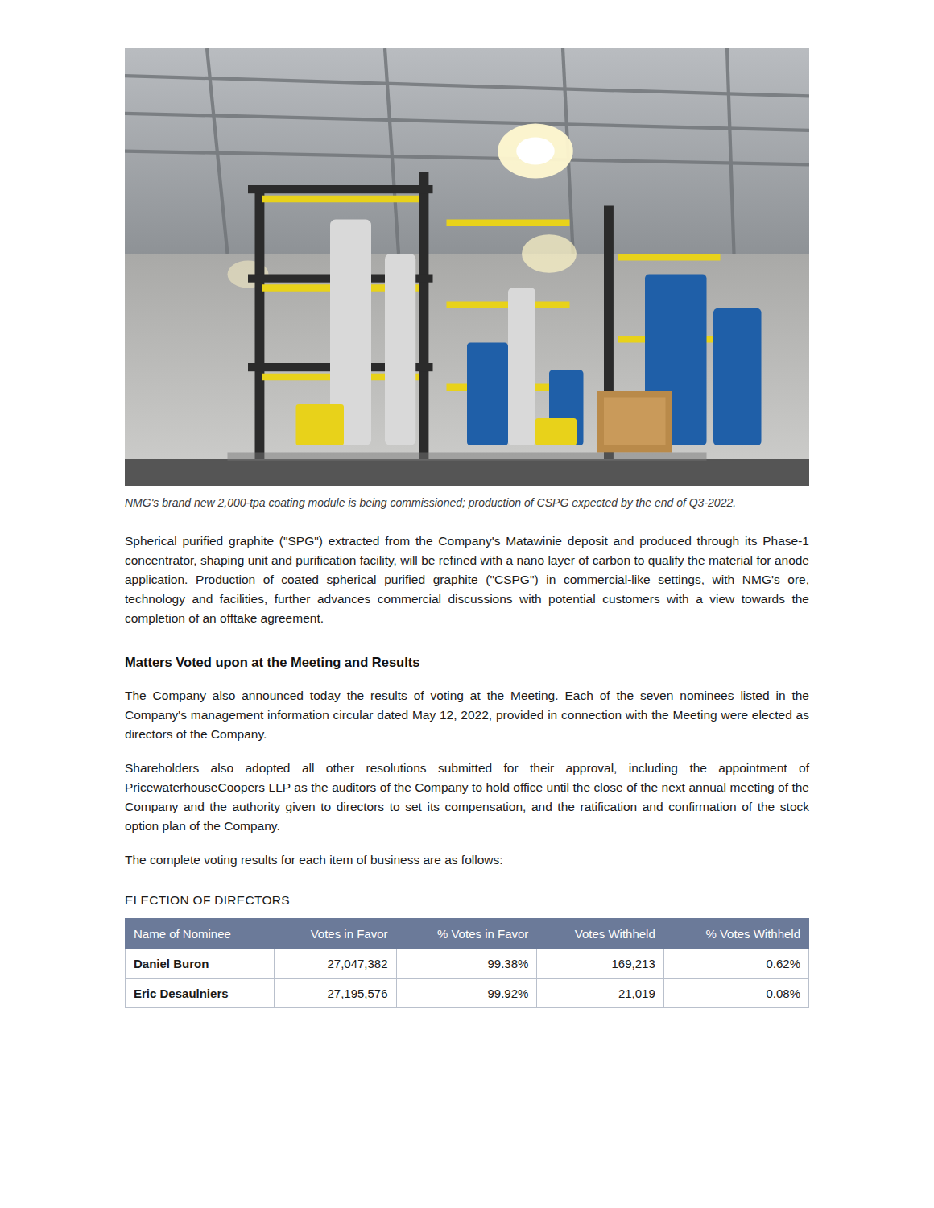NMG's brand new 2,000-tpa coating module is being commissioned; production of CSPG expected by the end of Q3-2022.
Spherical purified graphite ("SPG") extracted from the Company's Matawinie deposit and produced through its Phase-1 concentrator, shaping unit and purification facility, will be refined with a nano layer of carbon to qualify the material for anode application. Production of coated spherical purified graphite ("CSPG") in commercial-like settings, with NMG's ore, technology and facilities, further advances commercial discussions with potential customers with a view towards the completion of an offtake agreement.
Matters Voted upon at the Meeting and Results
The Company also announced today the results of voting at the Meeting. Each of the seven nominees listed in the Company's management information circular dated May 12, 2022, provided in connection with the Meeting were elected as directors of the Company.
Shareholders also adopted all other resolutions submitted for their approval, including the appointment of PricewaterhouseCoopers LLP as the auditors of the Company to hold office until the close of the next annual meeting of the Company and the authority given to directors to set its compensation, and the ratification and confirmation of the stock option plan of the Company.
The complete voting results for each item of business are as follows:
ELECTION OF DIRECTORS
| Name of Nominee | Votes in Favor | % Votes in Favor | Votes Withheld | % Votes Withheld |
| --- | --- | --- | --- | --- |
| Daniel Buron | 27,047,382 | 99.38% | 169,213 | 0.62% |
| Eric Desaulniers | 27,195,576 | 99.92% | 21,019 | 0.08% |